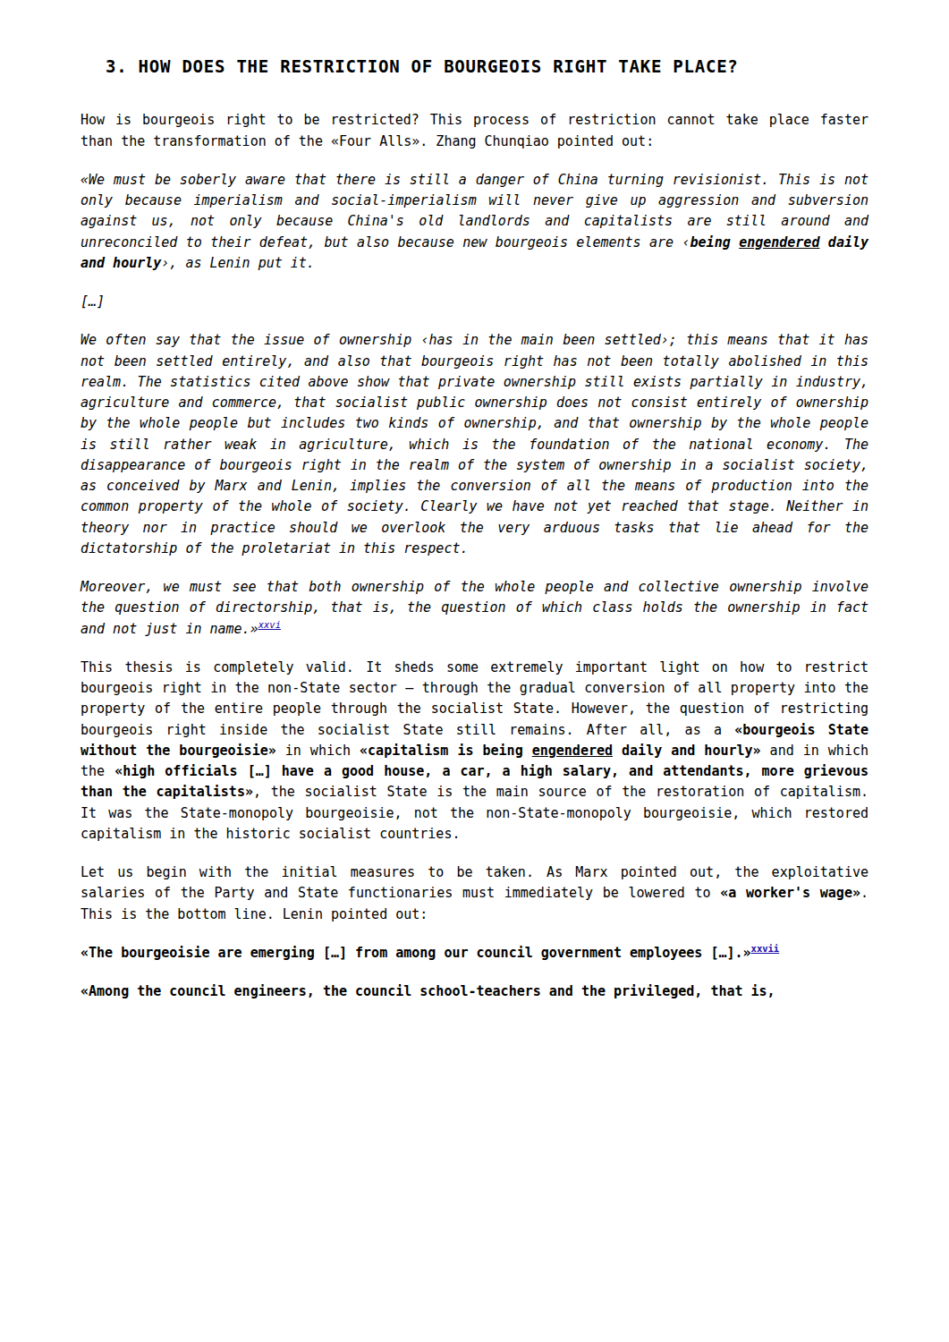3. HOW DOES THE RESTRICTION OF BOURGEOIS RIGHT TAKE PLACE?
How is bourgeois right to be restricted? This process of restriction cannot take place faster than the transformation of the «Four Alls». Zhang Chunqiao pointed out:
«We must be soberly aware that there is still a danger of China turning revisionist. This is not only because imperialism and social-imperialism will never give up aggression and subversion against us, not only because China's old landlords and capitalists are still around and unreconciled to their defeat, but also because new bourgeois elements are ‹being engendered daily and hourly›, as Lenin put it.
[…]
We often say that the issue of ownership ‹has in the main been settled›; this means that it has not been settled entirely, and also that bourgeois right has not been totally abolished in this realm. The statistics cited above show that private ownership still exists partially in industry, agriculture and commerce, that socialist public ownership does not consist entirely of ownership by the whole people but includes two kinds of ownership, and that ownership by the whole people is still rather weak in agriculture, which is the foundation of the national economy. The disappearance of bourgeois right in the realm of the system of ownership in a socialist society, as conceived by Marx and Lenin, implies the conversion of all the means of production into the common property of the whole of society. Clearly we have not yet reached that stage. Neither in theory nor in practice should we overlook the very arduous tasks that lie ahead for the dictatorship of the proletariat in this respect.
Moreover, we must see that both ownership of the whole people and collective ownership involve the question of directorship, that is, the question of which class holds the ownership in fact and not just in name.»xxvi
This thesis is completely valid. It sheds some extremely important light on how to restrict bourgeois right in the non-State sector — through the gradual conversion of all property into the property of the entire people through the socialist State. However, the question of restricting bourgeois right inside the socialist State still remains. After all, as a «bourgeois State without the bourgeoisie» in which «capitalism is being engendered daily and hourly» and in which the «high officials […] have a good house, a car, a high salary, and attendants, more grievous than the capitalists», the socialist State is the main source of the restoration of capitalism. It was the State-monopoly bourgeoisie, not the non-State-monopoly bourgeoisie, which restored capitalism in the historic socialist countries.
Let us begin with the initial measures to be taken. As Marx pointed out, the exploitative salaries of the Party and State functionaries must immediately be lowered to «a worker's wage». This is the bottom line. Lenin pointed out:
«The bourgeoisie are emerging […] from among our council government employees […].»xxvii
«Among the council engineers, the council school-teachers and the privileged, that is,